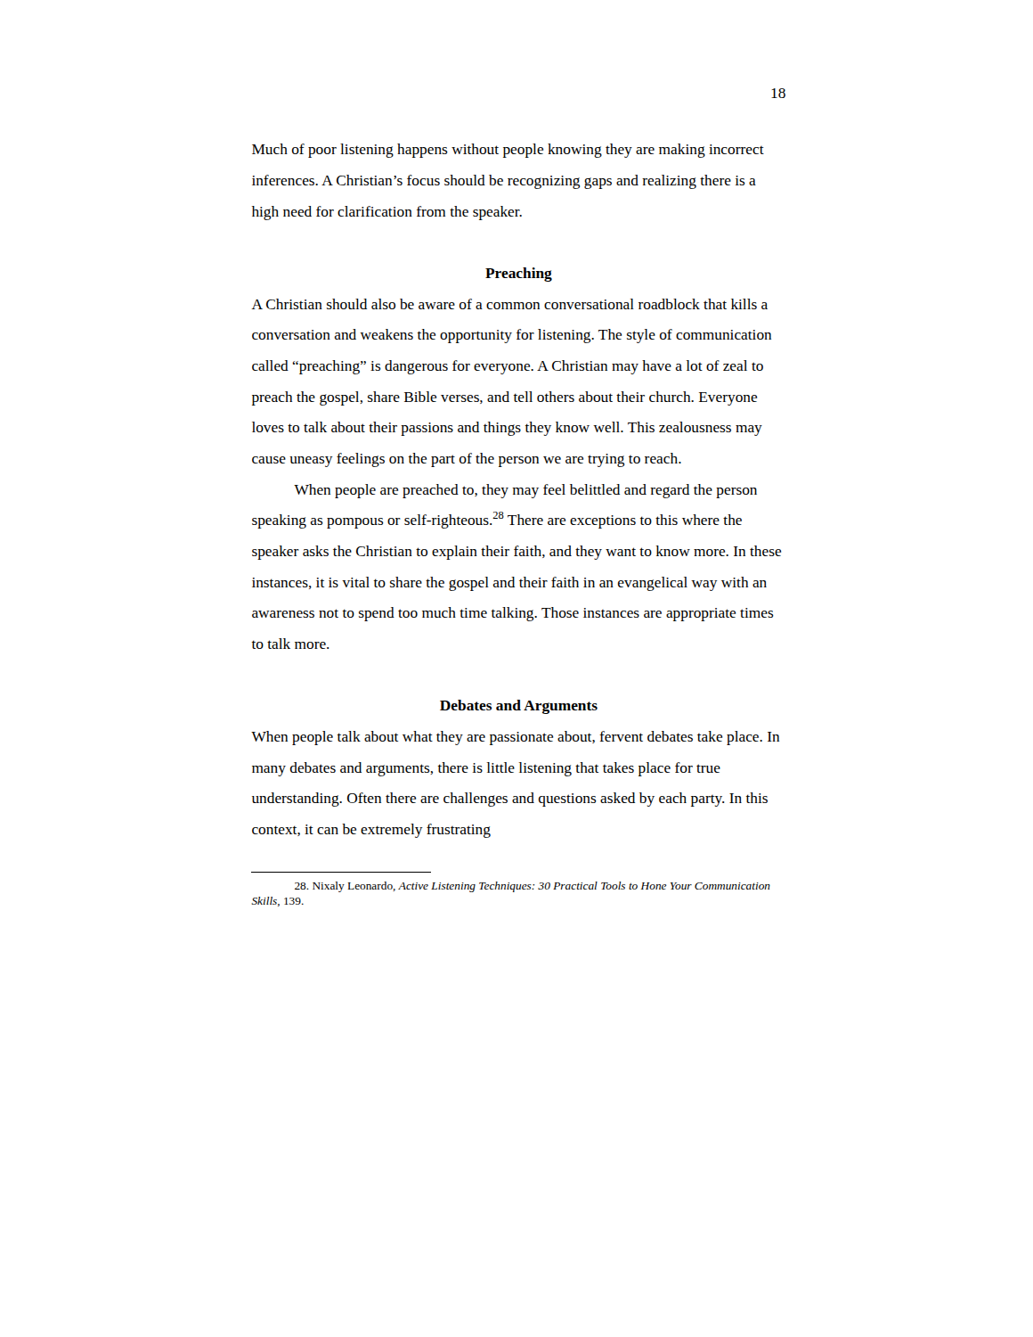18
Much of poor listening happens without people knowing they are making incorrect inferences. A Christian’s focus should be recognizing gaps and realizing there is a high need for clarification from the speaker.
Preaching
A Christian should also be aware of a common conversational roadblock that kills a conversation and weakens the opportunity for listening. The style of communication called “preaching” is dangerous for everyone. A Christian may have a lot of zeal to preach the gospel, share Bible verses, and tell others about their church. Everyone loves to talk about their passions and things they know well. This zealousness may cause uneasy feelings on the part of the person we are trying to reach.
When people are preached to, they may feel belittled and regard the person speaking as pompous or self-righteous.28 There are exceptions to this where the speaker asks the Christian to explain their faith, and they want to know more. In these instances, it is vital to share the gospel and their faith in an evangelical way with an awareness not to spend too much time talking. Those instances are appropriate times to talk more.
Debates and Arguments
When people talk about what they are passionate about, fervent debates take place. In many debates and arguments, there is little listening that takes place for true understanding. Often there are challenges and questions asked by each party. In this context, it can be extremely frustrating
28. Nixaly Leonardo, Active Listening Techniques: 30 Practical Tools to Hone Your Communication Skills, 139.